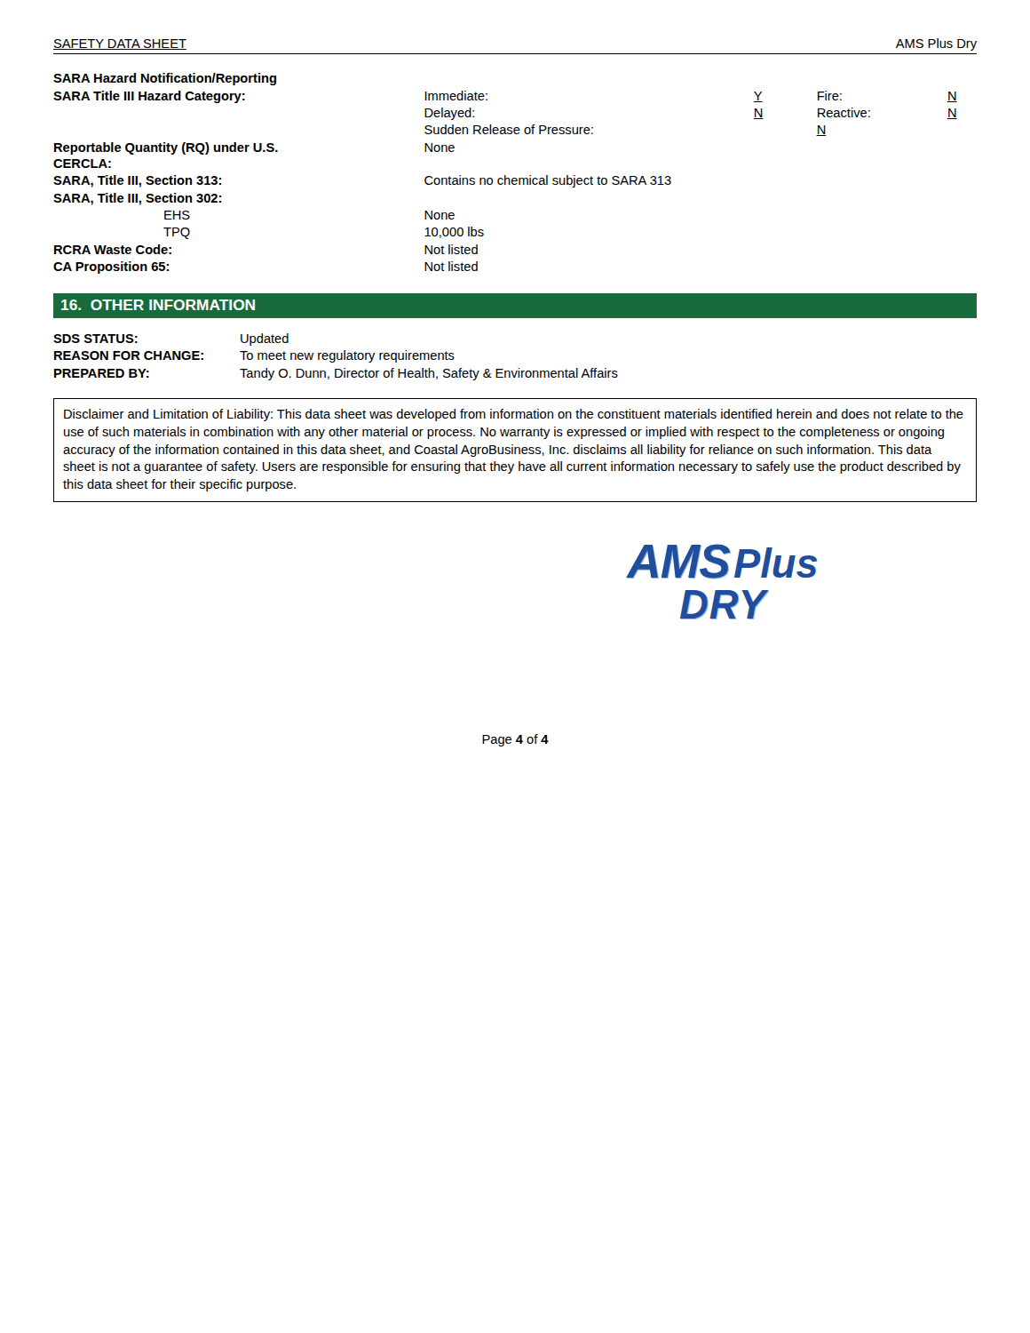SAFETY DATA SHEET AMS Plus Dry
| SARA Hazard Notification/Reporting | | | | |
| SARA Title III Hazard Category: | Immediate: | Y | Fire: | N |
| | Delayed: | N | Reactive: | N |
| | Sudden Release of Pressure: | N | |
| Reportable Quantity (RQ) under U.S. CERCLA: | None |
| SARA, Title III, Section 313: | Contains no chemical subject to SARA 313 |
| SARA, Title III, Section 302: | |
| | EHS | None |
| | TPQ | 10,000 lbs |
| RCRA Waste Code: | Not listed |
| CA Proposition 65: | Not listed |
16. OTHER INFORMATION
| SDS STATUS: | Updated |
| REASON FOR CHANGE: | To meet new regulatory requirements |
| PREPARED BY: | Tandy O. Dunn, Director of Health, Safety & Environmental Affairs |
Disclaimer and Limitation of Liability: This data sheet was developed from information on the constituent materials identified herein and does not relate to the use of such materials in combination with any other material or process. No warranty is expressed or implied with respect to the completeness or ongoing accuracy of the information contained in this data sheet, and Coastal AgroBusiness, Inc. disclaims all liability for reliance on such information. This data sheet is not a guarantee of safety. Users are responsible for ensuring that they have all current information necessary to safely use the product described by this data sheet for their specific purpose.
AMS Plus
DRY
Page 4 of 4